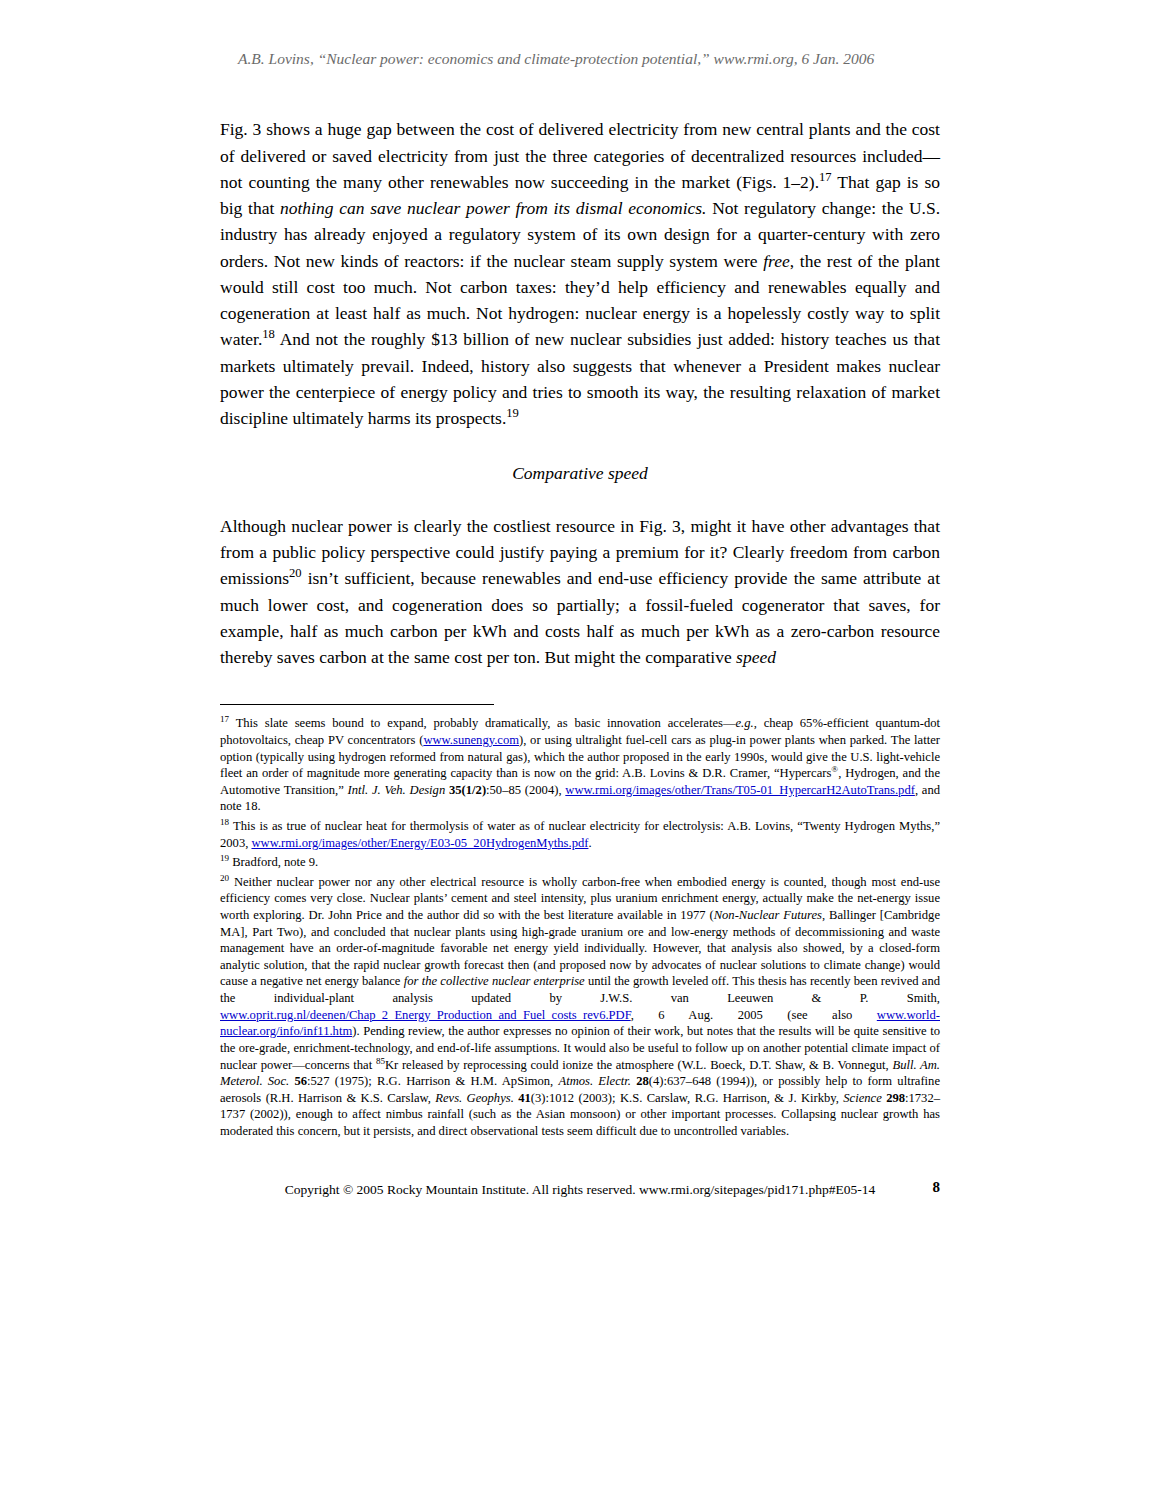A.B. Lovins, “Nuclear power: economics and climate-protection potential,” www.rmi.org, 6 Jan. 2006
Fig. 3 shows a huge gap between the cost of delivered electricity from new central plants and the cost of delivered or saved electricity from just the three categories of decentralized resources included—not counting the many other renewables now succeeding in the market (Figs. 1–2).17 That gap is so big that nothing can save nuclear power from its dismal economics. Not regulatory change: the U.S. industry has already enjoyed a regulatory system of its own design for a quarter-century with zero orders. Not new kinds of reactors: if the nuclear steam supply system were free, the rest of the plant would still cost too much. Not carbon taxes: they’d help efficiency and renewables equally and cogeneration at least half as much. Not hydrogen: nuclear energy is a hopelessly costly way to split water.18 And not the roughly $13 billion of new nuclear subsidies just added: history teaches us that markets ultimately prevail. Indeed, history also suggests that whenever a President makes nuclear power the centerpiece of energy policy and tries to smooth its way, the resulting relaxation of market discipline ultimately harms its prospects.19
Comparative speed
Although nuclear power is clearly the costliest resource in Fig. 3, might it have other advantages that from a public policy perspective could justify paying a premium for it? Clearly freedom from carbon emissions20 isn’t sufficient, because renewables and end-use efficiency provide the same attribute at much lower cost, and cogeneration does so partially; a fossil-fueled cogenerator that saves, for example, half as much carbon per kWh and costs half as much per kWh as a zero-carbon resource thereby saves carbon at the same cost per ton. But might the comparative speed
17 This slate seems bound to expand, probably dramatically, as basic innovation accelerates—e.g., cheap 65%-efficient quantum-dot photovoltaics, cheap PV concentrators (www.sunengy.com), or using ultralight fuel-cell cars as plug-in power plants when parked. The latter option (typically using hydrogen reformed from natural gas), which the author proposed in the early 1990s, would give the U.S. light-vehicle fleet an order of magnitude more generating capacity than is now on the grid: A.B. Lovins & D.R. Cramer, “Hypercars®, Hydrogen, and the Automotive Transition,” Intl. J. Veh. Design 35(1/2):50–85 (2004), www.rmi.org/images/other/Trans/T05-01_HypercarH2AutoTrans.pdf, and note 18.
18 This is as true of nuclear heat for thermolysis of water as of nuclear electricity for electrolysis: A.B. Lovins, “Twenty Hydrogen Myths,” 2003, www.rmi.org/images/other/Energy/E03-05_20HydrogenMyths.pdf.
19 Bradford, note 9.
20 Neither nuclear power nor any other electrical resource is wholly carbon-free when embodied energy is counted, though most end-use efficiency comes very close. Nuclear plants’ cement and steel intensity, plus uranium enrichment energy, actually make the net-energy issue worth exploring. Dr. John Price and the author did so with the best literature available in 1977 (Non-Nuclear Futures, Ballinger [Cambridge MA], Part Two), and concluded that nuclear plants using high-grade uranium ore and low-energy methods of decommissioning and waste management have an order-of-magnitude favorable net energy yield individually. However, that analysis also showed, by a closed-form analytic solution, that the rapid nuclear growth forecast then (and proposed now by advocates of nuclear solutions to climate change) would cause a negative net energy balance for the collective nuclear enterprise until the growth leveled off. This thesis has recently been revived and the individual-plant analysis updated by J.W.S. van Leeuwen & P. Smith, www.oprit.rug.nl/deenen/Chap_2_Energy_Production_and_Fuel_costs_rev6.PDF, 6 Aug. 2005 (see also www.world-nuclear.org/info/inf11.htm). Pending review, the author expresses no opinion of their work, but notes that the results will be quite sensitive to the ore-grade, enrichment-technology, and end-of-life assumptions. It would also be useful to follow up on another potential climate impact of nuclear power—concerns that 85Kr released by reprocessing could ionize the atmosphere (W.L. Boeck, D.T. Shaw, & B. Vonnegut, Bull. Am. Meterol. Soc. 56:527 (1975); R.G. Harrison & H.M. ApSimon, Atmos. Electr. 28(4):637–648 (1994)), or possibly help to form ultrafine aerosols (R.H. Harrison & K.S. Carslaw, Revs. Geophys. 41(3):1012 (2003); K.S. Carslaw, R.G. Harrison, & J. Kirkby, Science 298:1732–1737 (2002)), enough to affect nimbus rainfall (such as the Asian monsoon) or other important processes. Collapsing nuclear growth has moderated this concern, but it persists, and direct observational tests seem difficult due to uncontrolled variables.
Copyright © 2005 Rocky Mountain Institute. All rights reserved. www.rmi.org/sitepages/pid171.php#E05-14 8